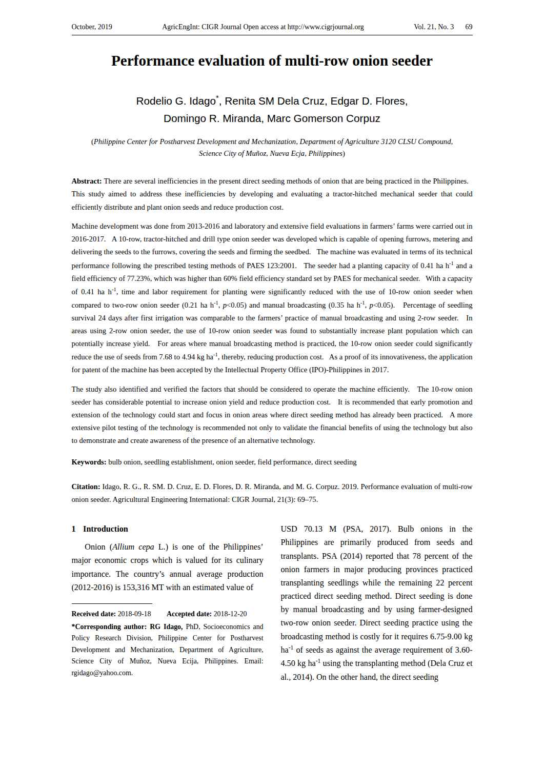October, 2019 AgricEngInt: CIGR Journal Open access at http://www.cigrjournal.org Vol. 21, No. 369
Performance evaluation of multi-row onion seeder
Rodelio G. Idago*, Renita SM Dela Cruz, Edgar D. Flores,
Domingo R. Miranda, Marc Gomerson Corpuz
(Philippine Center for Postharvest Development and Mechanization, Department of Agriculture 3120 CLSU Compound,
Science City of Muñoz, Nueva Ecja, Philippines)
Abstract: There are several inefficiencies in the present direct seeding methods of onion that are being practiced in the Philippines. This study aimed to address these inefficiencies by developing and evaluating a tractor-hitched mechanical seeder that could efficiently distribute and plant onion seeds and reduce production cost.
Machine development was done from 2013-2016 and laboratory and extensive field evaluations in farmers’ farms were carried out in 2016-2017. A 10-row, tractor-hitched and drill type onion seeder was developed which is capable of opening furrows, metering and delivering the seeds to the furrows, covering the seeds and firming the seedbed. The machine was evaluated in terms of its technical performance following the prescribed testing methods of PAES 123:2001. The seeder had a planting capacity of 0.41 ha h-1 and a field efficiency of 77.23%, which was higher than 60% field efficiency standard set by PAES for mechanical seeder. With a capacity of 0.41 ha h-1, time and labor requirement for planting were significantly reduced with the use of 10-row onion seeder when compared to two-row onion seeder (0.21 ha h-1, p<0.05) and manual broadcasting (0.35 ha h-1, p<0.05). Percentage of seedling survival 24 days after first irrigation was comparable to the farmers’ practice of manual broadcasting and using 2-row seeder. In areas using 2-row onion seeder, the use of 10-row onion seeder was found to substantially increase plant population which can potentially increase yield. For areas where manual broadcasting method is practiced, the 10-row onion seeder could significantly reduce the use of seeds from 7.68 to 4.94 kg ha-1, thereby, reducing production cost. As a proof of its innovativeness, the application for patent of the machine has been accepted by the Intellectual Property Office (IPO)-Philippines in 2017.
The study also identified and verified the factors that should be considered to operate the machine efficiently. The 10-row onion seeder has considerable potential to increase onion yield and reduce production cost. It is recommended that early promotion and extension of the technology could start and focus in onion areas where direct seeding method has already been practiced. A more extensive pilot testing of the technology is recommended not only to validate the financial benefits of using the technology but also to demonstrate and create awareness of the presence of an alternative technology.
Keywords: bulb onion, seedling establishment, onion seeder, field performance, direct seeding
Citation: Idago, R. G., R. SM. D. Cruz, E. D. Flores, D. R. Miranda, and M. G. Corpuz. 2019. Performance evaluation of multi-row onion seeder. Agricultural Engineering International: CIGR Journal, 21(3): 69–75.
1 Introduction
Onion (Allium cepa L.) is one of the Philippines’ major economic crops which is valued for its culinary importance. The country’s annual average production (2012-2016) is 153,316 MT with an estimated value of
Received date: 2018-09-18 Accepted date: 2018-12-20
*Corresponding author: RG Idago, PhD, Socioeconomics and Policy Research Division, Philippine Center for Postharvest Development and Mechanization, Department of Agriculture, Science City of Muñoz, Nueva Ecija, Philippines. Email: rgidago@yahoo.com.
USD 70.13 M (PSA, 2017). Bulb onions in the Philippines are primarily produced from seeds and transplants. PSA (2014) reported that 78 percent of the onion farmers in major producing provinces practiced transplanting seedlings while the remaining 22 percent practiced direct seeding method. Direct seeding is done by manual broadcasting and by using farmer-designed two-row onion seeder. Direct seeding practice using the broadcasting method is costly for it requires 6.75-9.00 kg ha-1 of seeds as against the average requirement of 3.60-4.50 kg ha-1 using the transplanting method (Dela Cruz et al., 2014). On the other hand, the direct seeding